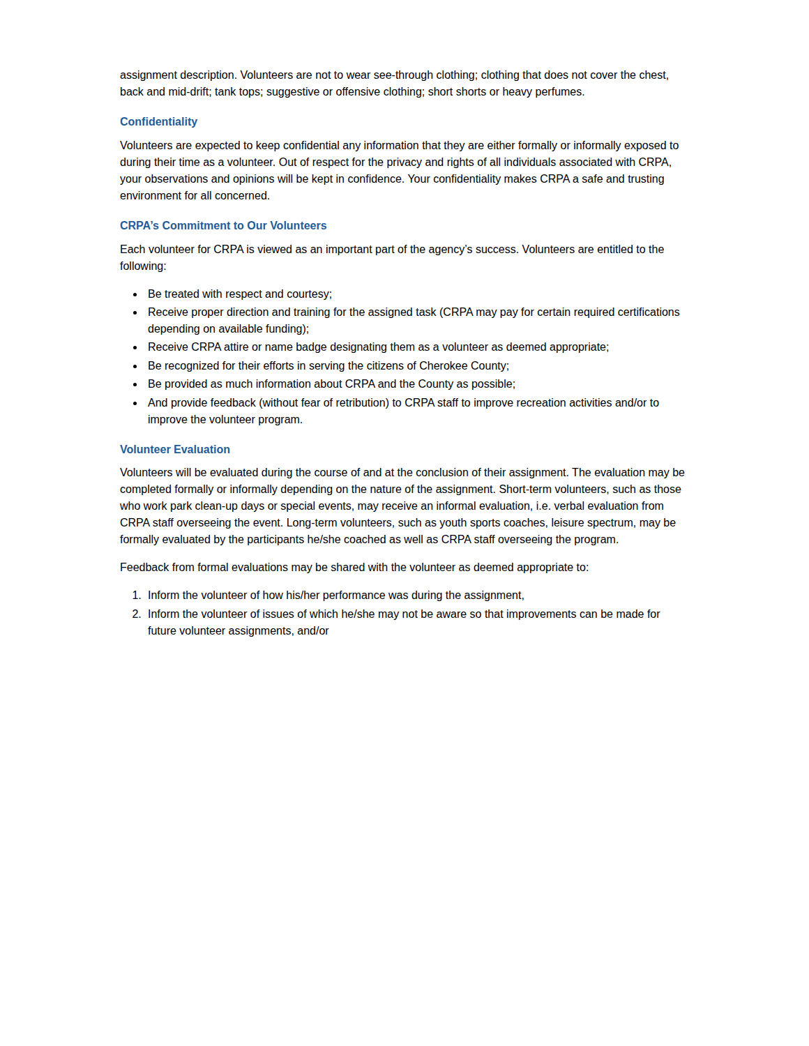assignment description. Volunteers are not to wear see-through clothing; clothing that does not cover the chest, back and mid-drift; tank tops; suggestive or offensive clothing; short shorts or heavy perfumes.
Confidentiality
Volunteers are expected to keep confidential any information that they are either formally or informally exposed to during their time as a volunteer. Out of respect for the privacy and rights of all individuals associated with CRPA, your observations and opinions will be kept in confidence. Your confidentiality makes CRPA a safe and trusting environment for all concerned.
CRPA’s Commitment to Our Volunteers
Each volunteer for CRPA is viewed as an important part of the agency’s success. Volunteers are entitled to the following:
Be treated with respect and courtesy;
Receive proper direction and training for the assigned task (CRPA may pay for certain required certifications depending on available funding);
Receive CRPA attire or name badge designating them as a volunteer as deemed appropriate;
Be recognized for their efforts in serving the citizens of Cherokee County;
Be provided as much information about CRPA and the County as possible;
And provide feedback (without fear of retribution) to CRPA staff to improve recreation activities and/or to improve the volunteer program.
Volunteer Evaluation
Volunteers will be evaluated during the course of and at the conclusion of their assignment. The evaluation may be completed formally or informally depending on the nature of the assignment. Short-term volunteers, such as those who work park clean-up days or special events, may receive an informal evaluation, i.e. verbal evaluation from CRPA staff overseeing the event. Long-term volunteers, such as youth sports coaches, leisure spectrum, may be formally evaluated by the participants he/she coached as well as CRPA staff overseeing the program.
Feedback from formal evaluations may be shared with the volunteer as deemed appropriate to:
Inform the volunteer of how his/her performance was during the assignment,
Inform the volunteer of issues of which he/she may not be aware so that improvements can be made for future volunteer assignments, and/or